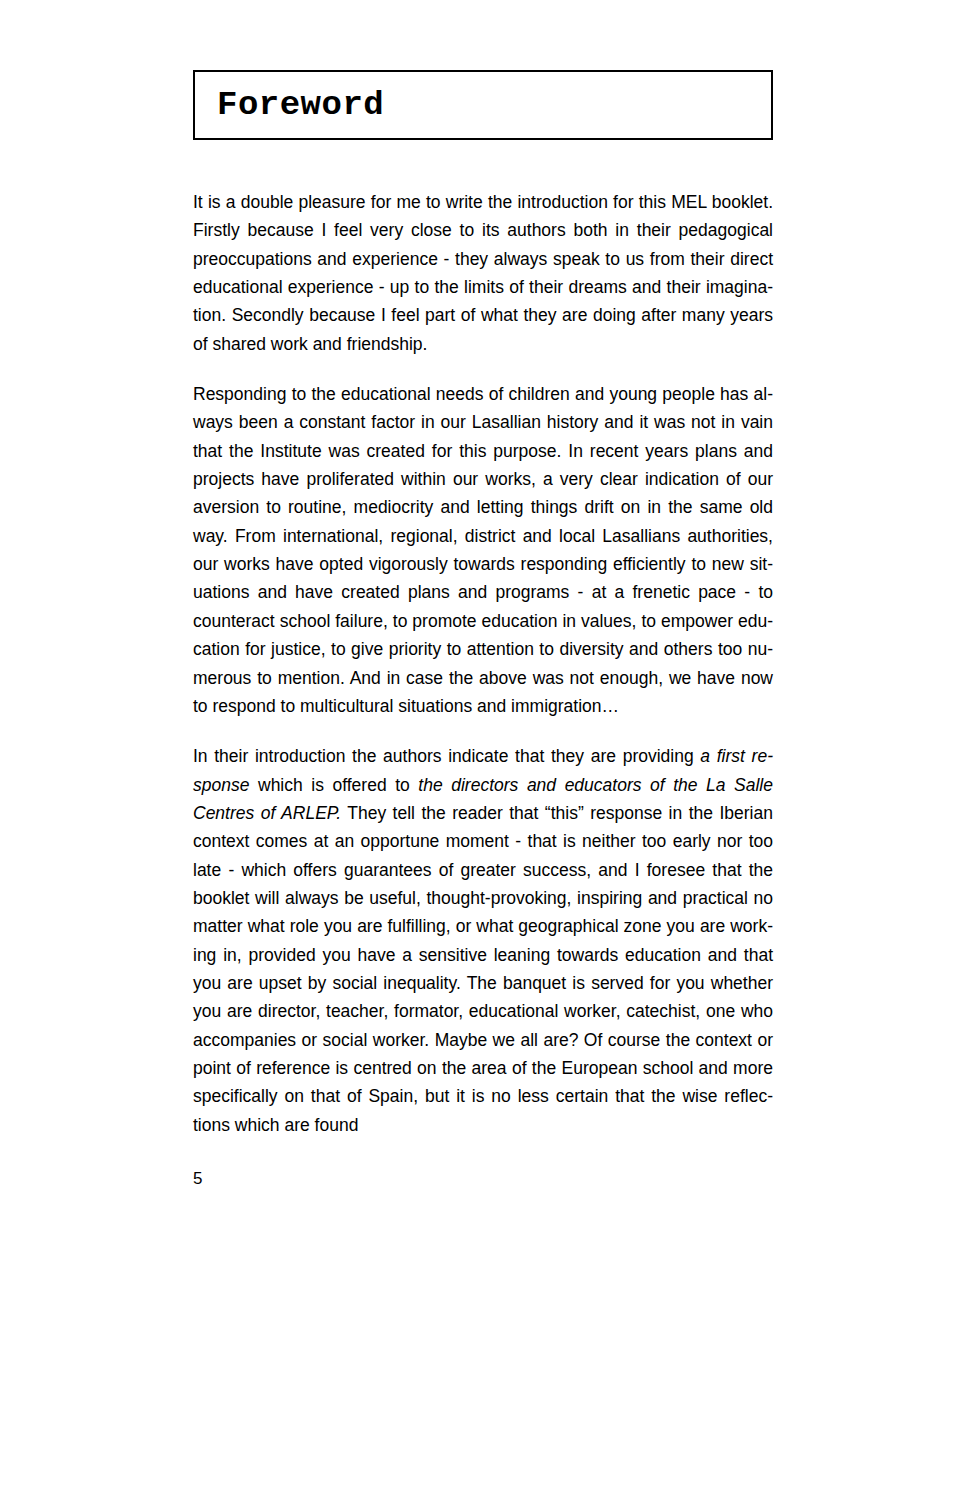Foreword
It is a double pleasure for me to write the introduction for this MEL booklet. Firstly because I feel very close to its authors both in their pedagogical preoccupations and experience - they always speak to us from their direct educational experience - up to the limits of their dreams and their imagination. Secondly because I feel part of what they are doing after many years of shared work and friendship.
Responding to the educational needs of children and young people has always been a constant factor in our Lasallian history and it was not in vain that the Institute was created for this purpose. In recent years plans and projects have proliferated within our works, a very clear indication of our aversion to routine, mediocrity and letting things drift on in the same old way. From international, regional, district and local Lasallians authorities, our works have opted vigorously towards responding efficiently to new situations and have created plans and programs - at a frenetic pace - to counteract school failure, to promote education in values, to empower education for justice, to give priority to attention to diversity and others too numerous to mention. And in case the above was not enough, we have now to respond to multicultural situations and immigration…
In their introduction the authors indicate that they are providing a first response which is offered to the directors and educators of the La Salle Centres of ARLEP. They tell the reader that “this” response in the Iberian context comes at an opportune moment - that is neither too early nor too late - which offers guarantees of greater success, and I foresee that the booklet will always be useful, thought-provoking, inspiring and practical no matter what role you are fulfilling, or what geographical zone you are working in, provided you have a sensitive leaning towards education and that you are upset by social inequality. The banquet is served for you whether you are director, teacher, formator, educational worker, catechist, one who accompanies or social worker. Maybe we all are? Of course the context or point of reference is centred on the area of the European school and more specifically on that of Spain, but it is no less certain that the wise reflections which are found
5